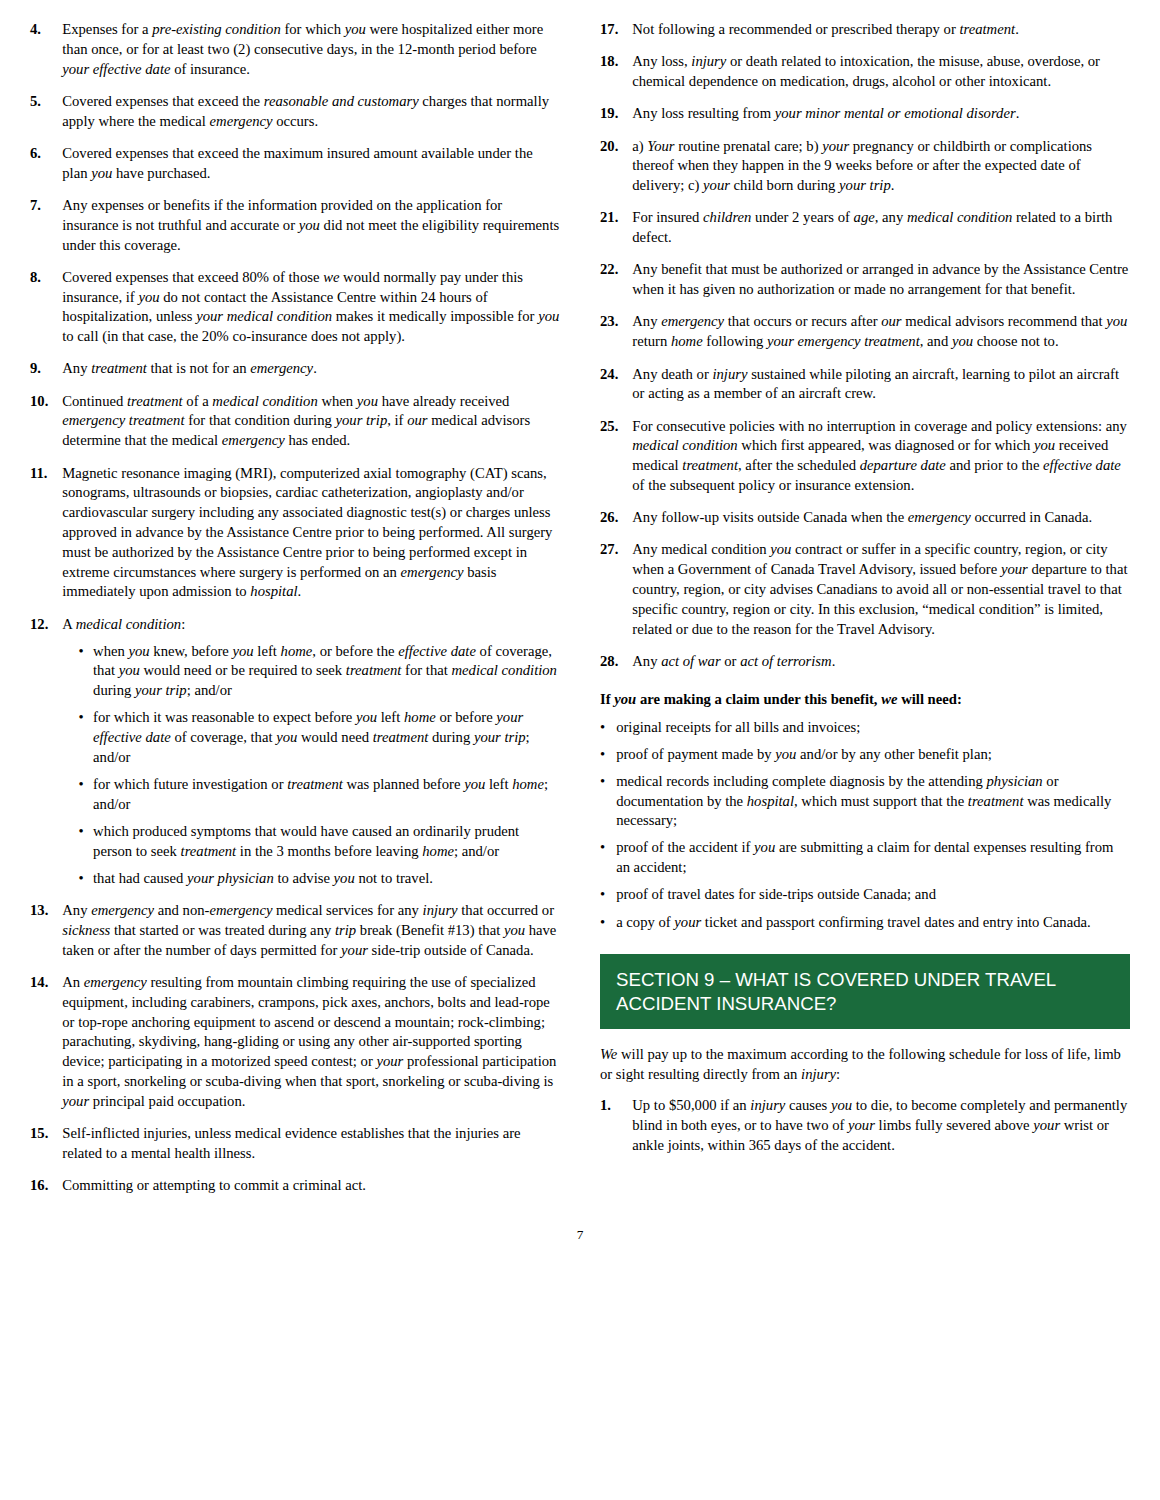4. Expenses for a pre-existing condition for which you were hospitalized either more than once, or for at least two (2) consecutive days, in the 12-month period before your effective date of insurance.
5. Covered expenses that exceed the reasonable and customary charges that normally apply where the medical emergency occurs.
6. Covered expenses that exceed the maximum insured amount available under the plan you have purchased.
7. Any expenses or benefits if the information provided on the application for insurance is not truthful and accurate or you did not meet the eligibility requirements under this coverage.
8. Covered expenses that exceed 80% of those we would normally pay under this insurance, if you do not contact the Assistance Centre within 24 hours of hospitalization, unless your medical condition makes it medically impossible for you to call (in that case, the 20% co-insurance does not apply).
9. Any treatment that is not for an emergency.
10. Continued treatment of a medical condition when you have already received emergency treatment for that condition during your trip, if our medical advisors determine that the medical emergency has ended.
11. Magnetic resonance imaging (MRI), computerized axial tomography (CAT) scans, sonograms, ultrasounds or biopsies, cardiac catheterization, angioplasty and/or cardiovascular surgery including any associated diagnostic test(s) or charges unless approved in advance by the Assistance Centre prior to being performed. All surgery must be authorized by the Assistance Centre prior to being performed except in extreme circumstances where surgery is performed on an emergency basis immediately upon admission to hospital.
12. A medical condition:
when you knew, before you left home, or before the effective date of coverage, that you would need or be required to seek treatment for that medical condition during your trip; and/or
for which it was reasonable to expect before you left home or before your effective date of coverage, that you would need treatment during your trip; and/or
for which future investigation or treatment was planned before you left home; and/or
which produced symptoms that would have caused an ordinarily prudent person to seek treatment in the 3 months before leaving home; and/or
that had caused your physician to advise you not to travel.
13. Any emergency and non-emergency medical services for any injury that occurred or sickness that started or was treated during any trip break (Benefit #13) that you have taken or after the number of days permitted for your side-trip outside of Canada.
14. An emergency resulting from mountain climbing requiring the use of specialized equipment, including carabiners, crampons, pick axes, anchors, bolts and lead-rope or top-rope anchoring equipment to ascend or descend a mountain; rock-climbing; parachuting, skydiving, hang-gliding or using any other air-supported sporting device; participating in a motorized speed contest; or your professional participation in a sport, snorkeling or scuba-diving when that sport, snorkeling or scuba-diving is your principal paid occupation.
15. Self-inflicted injuries, unless medical evidence establishes that the injuries are related to a mental health illness.
16. Committing or attempting to commit a criminal act.
17. Not following a recommended or prescribed therapy or treatment.
18. Any loss, injury or death related to intoxication, the misuse, abuse, overdose, or chemical dependence on medication, drugs, alcohol or other intoxicant.
19. Any loss resulting from your minor mental or emotional disorder.
20. a) Your routine prenatal care; b) your pregnancy or childbirth or complications thereof when they happen in the 9 weeks before or after the expected date of delivery; c) your child born during your trip.
21. For insured children under 2 years of age, any medical condition related to a birth defect.
22. Any benefit that must be authorized or arranged in advance by the Assistance Centre when it has given no authorization or made no arrangement for that benefit.
23. Any emergency that occurs or recurs after our medical advisors recommend that you return home following your emergency treatment, and you choose not to.
24. Any death or injury sustained while piloting an aircraft, learning to pilot an aircraft or acting as a member of an aircraft crew.
25. For consecutive policies with no interruption in coverage and policy extensions: any medical condition which first appeared, was diagnosed or for which you received medical treatment, after the scheduled departure date and prior to the effective date of the subsequent policy or insurance extension.
26. Any follow-up visits outside Canada when the emergency occurred in Canada.
27. Any medical condition you contract or suffer in a specific country, region, or city when a Government of Canada Travel Advisory, issued before your departure to that country, region, or city advises Canadians to avoid all or non-essential travel to that specific country, region or city. In this exclusion, “medical condition” is limited, related or due to the reason for the Travel Advisory.
28. Any act of war or act of terrorism.
If you are making a claim under this benefit, we will need:
original receipts for all bills and invoices;
proof of payment made by you and/or by any other benefit plan;
medical records including complete diagnosis by the attending physician or documentation by the hospital, which must support that the treatment was medically necessary;
proof of the accident if you are submitting a claim for dental expenses resulting from an accident;
proof of travel dates for side-trips outside Canada; and
a copy of your ticket and passport confirming travel dates and entry into Canada.
SECTION 9 – WHAT IS COVERED UNDER TRAVEL ACCIDENT INSURANCE?
We will pay up to the maximum according to the following schedule for loss of life, limb or sight resulting directly from an injury:
1. Up to $50,000 if an injury causes you to die, to become completely and permanently blind in both eyes, or to have two of your limbs fully severed above your wrist or ankle joints, within 365 days of the accident.
7